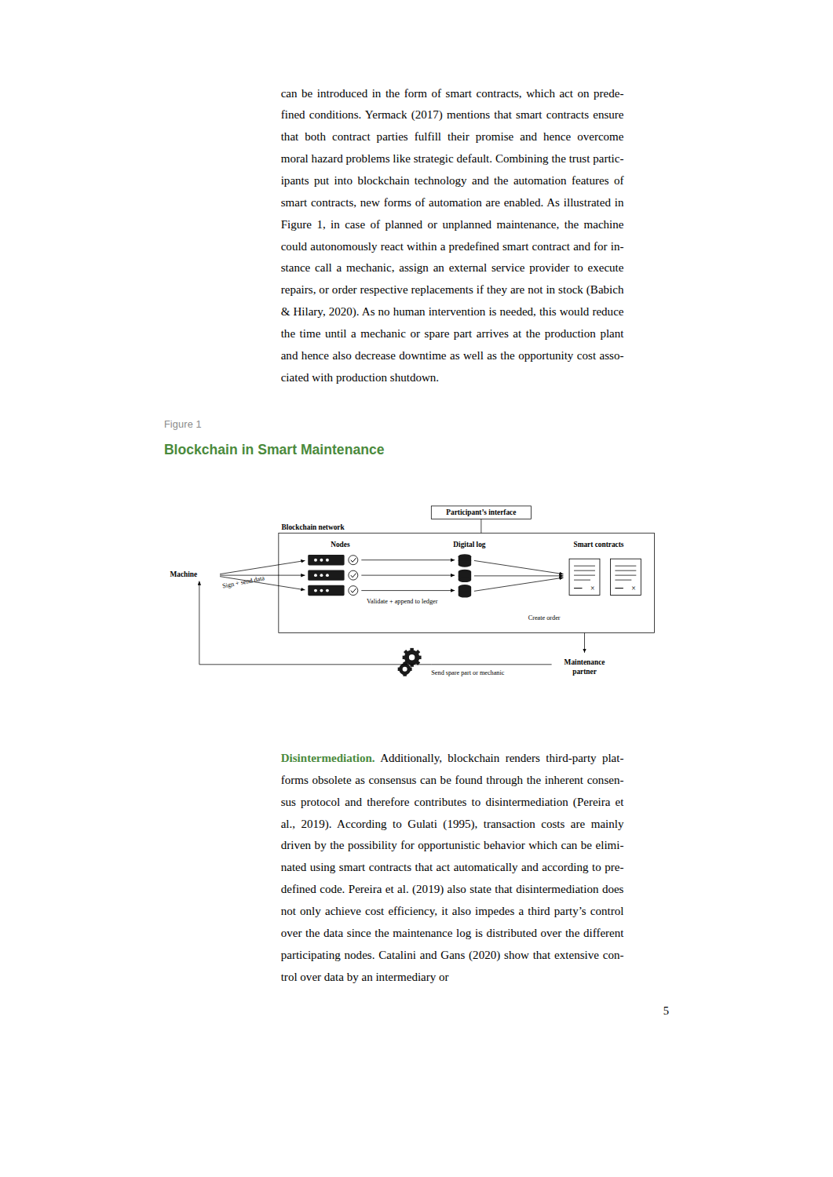can be introduced in the form of smart contracts, which act on predefined conditions. Yermack (2017) mentions that smart contracts ensure that both contract parties fulfill their promise and hence overcome moral hazard problems like strategic default. Combining the trust participants put into blockchain technology and the automation features of smart contracts, new forms of automation are enabled. As illustrated in Figure 1, in case of planned or unplanned maintenance, the machine could autonomously react within a predefined smart contract and for instance call a mechanic, assign an external service provider to execute repairs, or order respective replacements if they are not in stock (Babich & Hilary, 2020). As no human intervention is needed, this would reduce the time until a mechanic or spare part arrives at the production plant and hence also decrease downtime as well as the opportunity cost associated with production shutdown.
Figure 1
Blockchain in Smart Maintenance
Participant’s interface Blockchain network Nodes Digital log Smart contracts Machine Sign + send data Validate + append to ledger × × Create order Maintenance partner Send spare part or mechanic
Disintermediation. Additionally, blockchain renders third-party platforms obsolete as consensus can be found through the inherent consensus protocol and therefore contributes to disintermediation (Pereira et al., 2019). According to Gulati (1995), transaction costs are mainly driven by the possibility for opportunistic behavior which can be eliminated using smart contracts that act automatically and according to predefined code. Pereira et al. (2019) also state that disintermediation does not only achieve cost efficiency, it also impedes a third party’s control over the data since the maintenance log is distributed over the different participating nodes. Catalini and Gans (2020) show that extensive control over data by an intermediary or
5